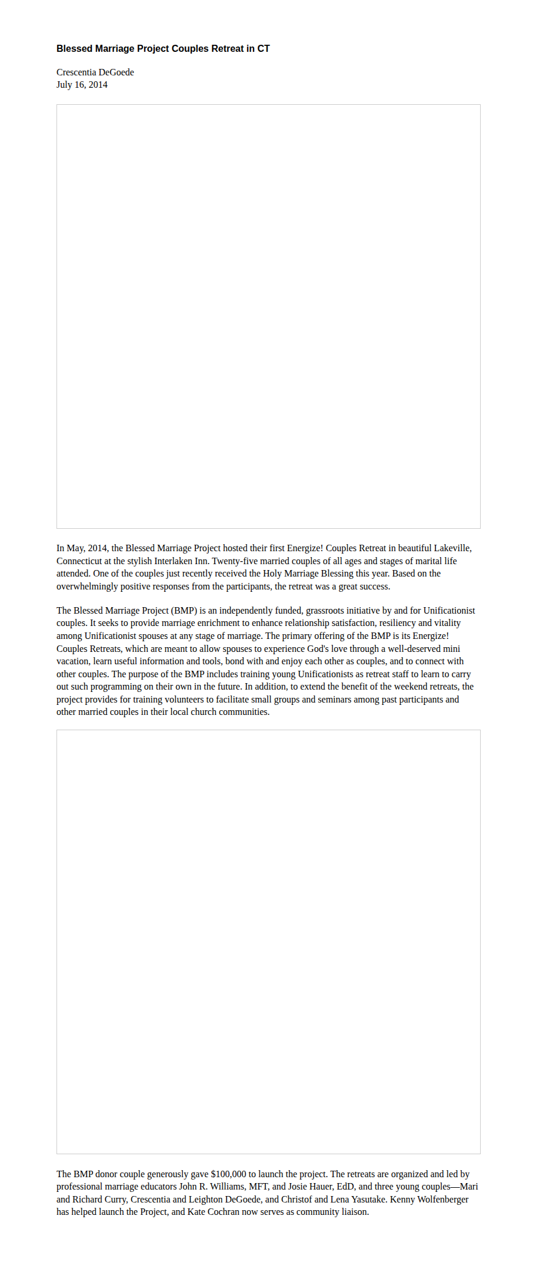Blessed Marriage Project Couples Retreat in CT
Crescentia DeGoede
July 16, 2014
In May, 2014, the Blessed Marriage Project hosted their first Energize! Couples Retreat in beautiful Lakeville, Connecticut at the stylish Interlaken Inn. Twenty-five married couples of all ages and stages of marital life attended. One of the couples just recently received the Holy Marriage Blessing this year. Based on the overwhelmingly positive responses from the participants, the retreat was a great success.
The Blessed Marriage Project (BMP) is an independently funded, grassroots initiative by and for Unificationist couples. It seeks to provide marriage enrichment to enhance relationship satisfaction, resiliency and vitality among Unificationist spouses at any stage of marriage. The primary offering of the BMP is its Energize! Couples Retreats, which are meant to allow spouses to experience God's love through a well-deserved mini vacation, learn useful information and tools, bond with and enjoy each other as couples, and to connect with other couples. The purpose of the BMP includes training young Unificationists as retreat staff to learn to carry out such programming on their own in the future. In addition, to extend the benefit of the weekend retreats, the project provides for training volunteers to facilitate small groups and seminars among past participants and other married couples in their local church communities.
The BMP donor couple generously gave $100,000 to launch the project. The retreats are organized and led by professional marriage educators John R. Williams, MFT, and Josie Hauer, EdD, and three young couples—Mari and Richard Curry, Crescentia and Leighton DeGoede, and Christof and Lena Yasutake. Kenny Wolfenberger has helped launch the Project, and Kate Cochran now serves as community liaison.